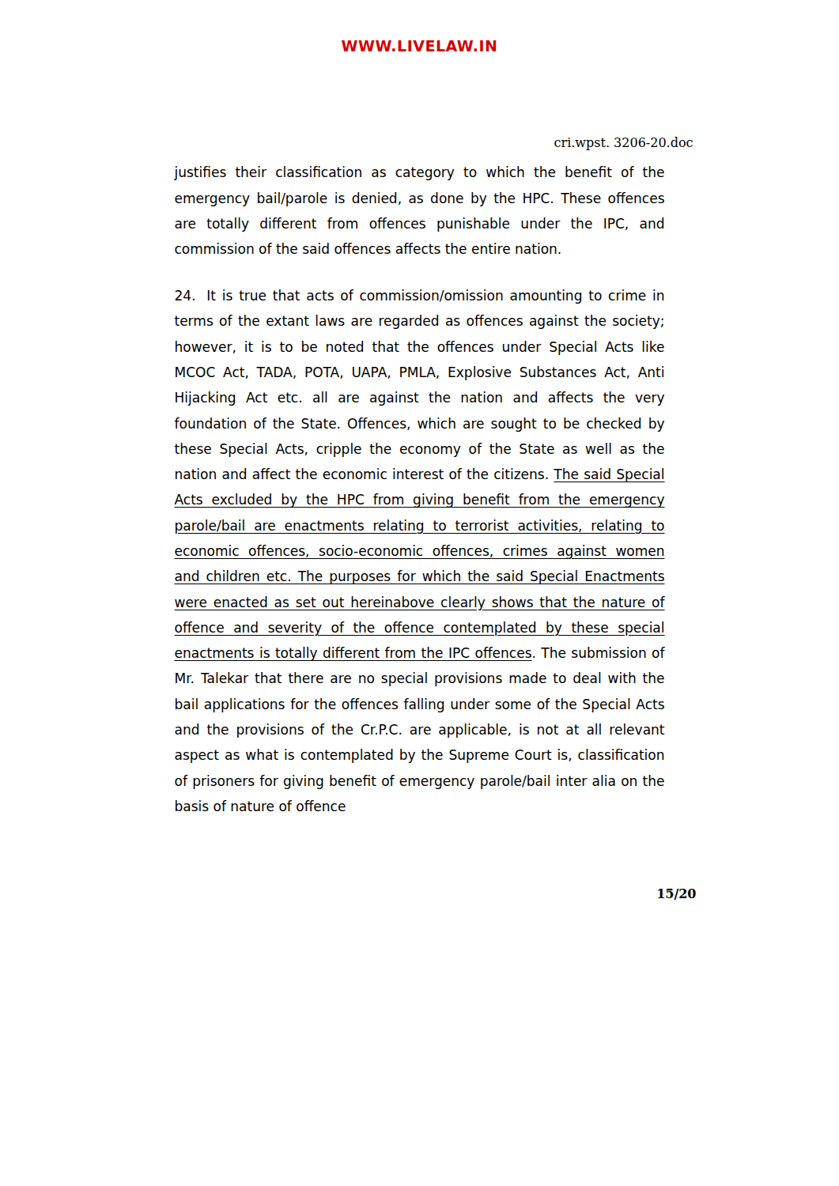WWW.LIVELAW.IN
cri.wpst. 3206-20.doc
justifies their classification as category to which the benefit of the emergency bail/parole is denied, as done by the HPC. These offences are totally different from offences punishable under the IPC, and commission of the said offences affects the entire nation.
24. It is true that acts of commission/omission amounting to crime in terms of the extant laws are regarded as offences against the society; however, it is to be noted that the offences under Special Acts like MCOC Act, TADA, POTA, UAPA, PMLA, Explosive Substances Act, Anti Hijacking Act etc. all are against the nation and affects the very foundation of the State. Offences, which are sought to be checked by these Special Acts, cripple the economy of the State as well as the nation and affect the economic interest of the citizens. The said Special Acts excluded by the HPC from giving benefit from the emergency parole/bail are enactments relating to terrorist activities, relating to economic offences, socio-economic offences, crimes against women and children etc. The purposes for which the said Special Enactments were enacted as set out hereinabove clearly shows that the nature of offence and severity of the offence contemplated by these special enactments is totally different from the IPC offences. The submission of Mr. Talekar that there are no special provisions made to deal with the bail applications for the offences falling under some of the Special Acts and the provisions of the Cr.P.C. are applicable, is not at all relevant aspect as what is contemplated by the Supreme Court is, classification of prisoners for giving benefit of emergency parole/bail inter alia on the basis of nature of offence
15/20